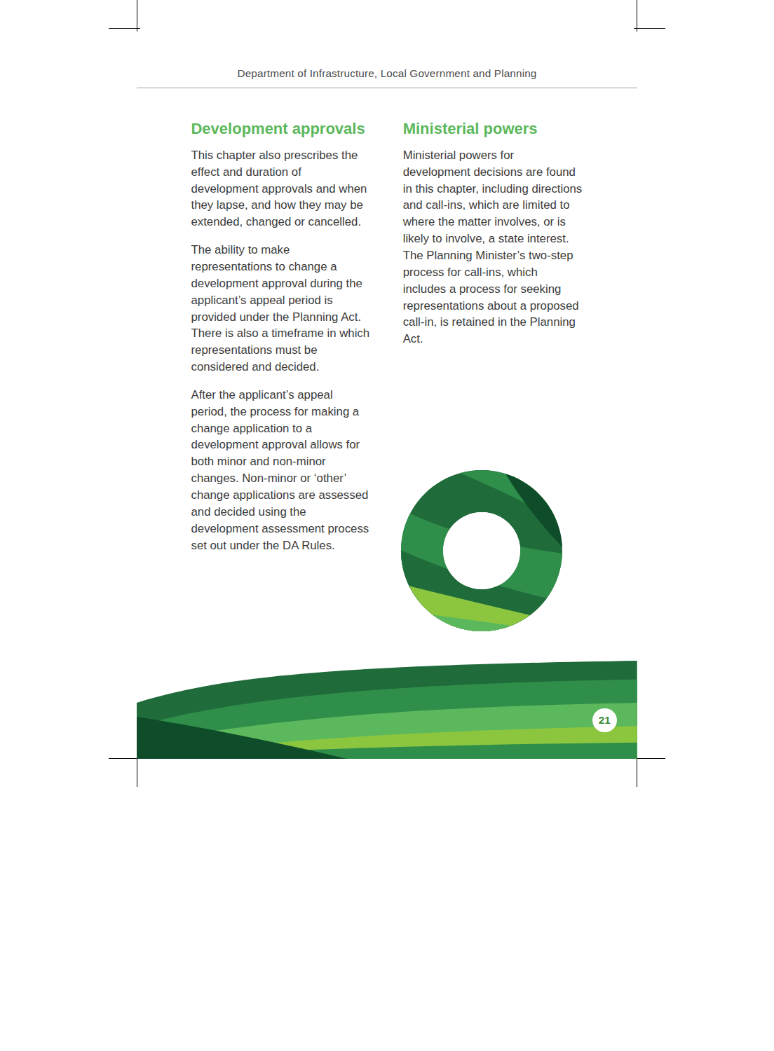Department of Infrastructure, Local Government and Planning
Development approvals
This chapter also prescribes the effect and duration of development approvals and when they lapse, and how they may be extended, changed or cancelled.
The ability to make representations to change a development approval during the applicant’s appeal period is provided under the Planning Act. There is also a timeframe in which representations must be considered and decided.
After the applicant’s appeal period, the process for making a change application to a development approval allows for both minor and non-minor changes. Non-minor or ‘other’ change applications are assessed and decided using the development assessment process set out under the DA Rules.
Ministerial powers
Ministerial powers for development decisions are found in this chapter, including directions and call-ins, which are limited to where the matter involves, or is likely to involve, a state interest. The Planning Minister’s two-step process for call-ins, which includes a process for seeking representations about a proposed call-in, is retained in the Planning Act.
21